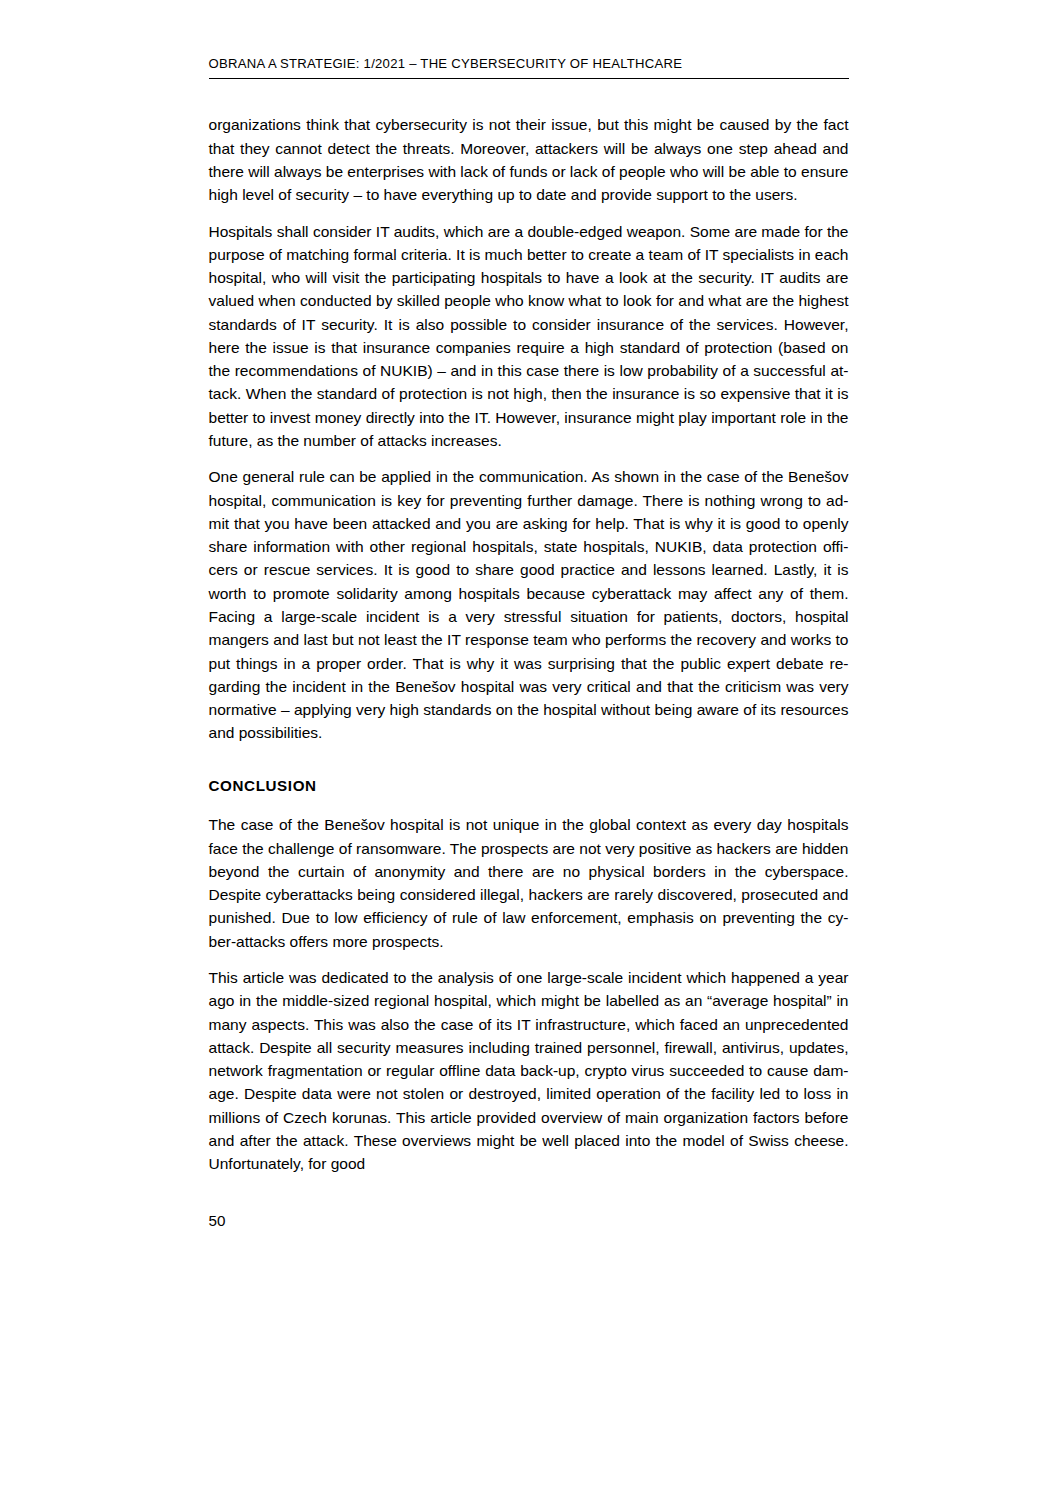Obrana a strategie: 1/2021 – The Cybersecurity of Healthcare
organizations think that cybersecurity is not their issue, but this might be caused by the fact that they cannot detect the threats. Moreover, attackers will be always one step ahead and there will always be enterprises with lack of funds or lack of people who will be able to ensure high level of security – to have everything up to date and provide support to the users.
Hospitals shall consider IT audits, which are a double-edged weapon. Some are made for the purpose of matching formal criteria. It is much better to create a team of IT specialists in each hospital, who will visit the participating hospitals to have a look at the security. IT audits are valued when conducted by skilled people who know what to look for and what are the highest standards of IT security. It is also possible to consider insurance of the services. However, here the issue is that insurance companies require a high standard of protection (based on the recommendations of NUKIB) – and in this case there is low probability of a successful attack. When the standard of protection is not high, then the insurance is so expensive that it is better to invest money directly into the IT. However, insurance might play important role in the future, as the number of attacks increases.
One general rule can be applied in the communication. As shown in the case of the Benešov hospital, communication is key for preventing further damage. There is nothing wrong to admit that you have been attacked and you are asking for help. That is why it is good to openly share information with other regional hospitals, state hospitals, NUKIB, data protection officers or rescue services. It is good to share good practice and lessons learned. Lastly, it is worth to promote solidarity among hospitals because cyberattack may affect any of them. Facing a large-scale incident is a very stressful situation for patients, doctors, hospital mangers and last but not least the IT response team who performs the recovery and works to put things in a proper order. That is why it was surprising that the public expert debate regarding the incident in the Benešov hospital was very critical and that the criticism was very normative – applying very high standards on the hospital without being aware of its resources and possibilities.
Conclusion
The case of the Benešov hospital is not unique in the global context as every day hospitals face the challenge of ransomware. The prospects are not very positive as hackers are hidden beyond the curtain of anonymity and there are no physical borders in the cyberspace. Despite cyberattacks being considered illegal, hackers are rarely discovered, prosecuted and punished. Due to low efficiency of rule of law enforcement, emphasis on preventing the cyber-attacks offers more prospects.
This article was dedicated to the analysis of one large-scale incident which happened a year ago in the middle-sized regional hospital, which might be labelled as an “average hospital” in many aspects. This was also the case of its IT infrastructure, which faced an unprecedented attack. Despite all security measures including trained personnel, firewall, antivirus, updates, network fragmentation or regular offline data back-up, crypto virus succeeded to cause damage. Despite data were not stolen or destroyed, limited operation of the facility led to loss in millions of Czech korunas. This article provided overview of main organization factors before and after the attack. These overviews might be well placed into the model of Swiss cheese. Unfortunately, for good
50